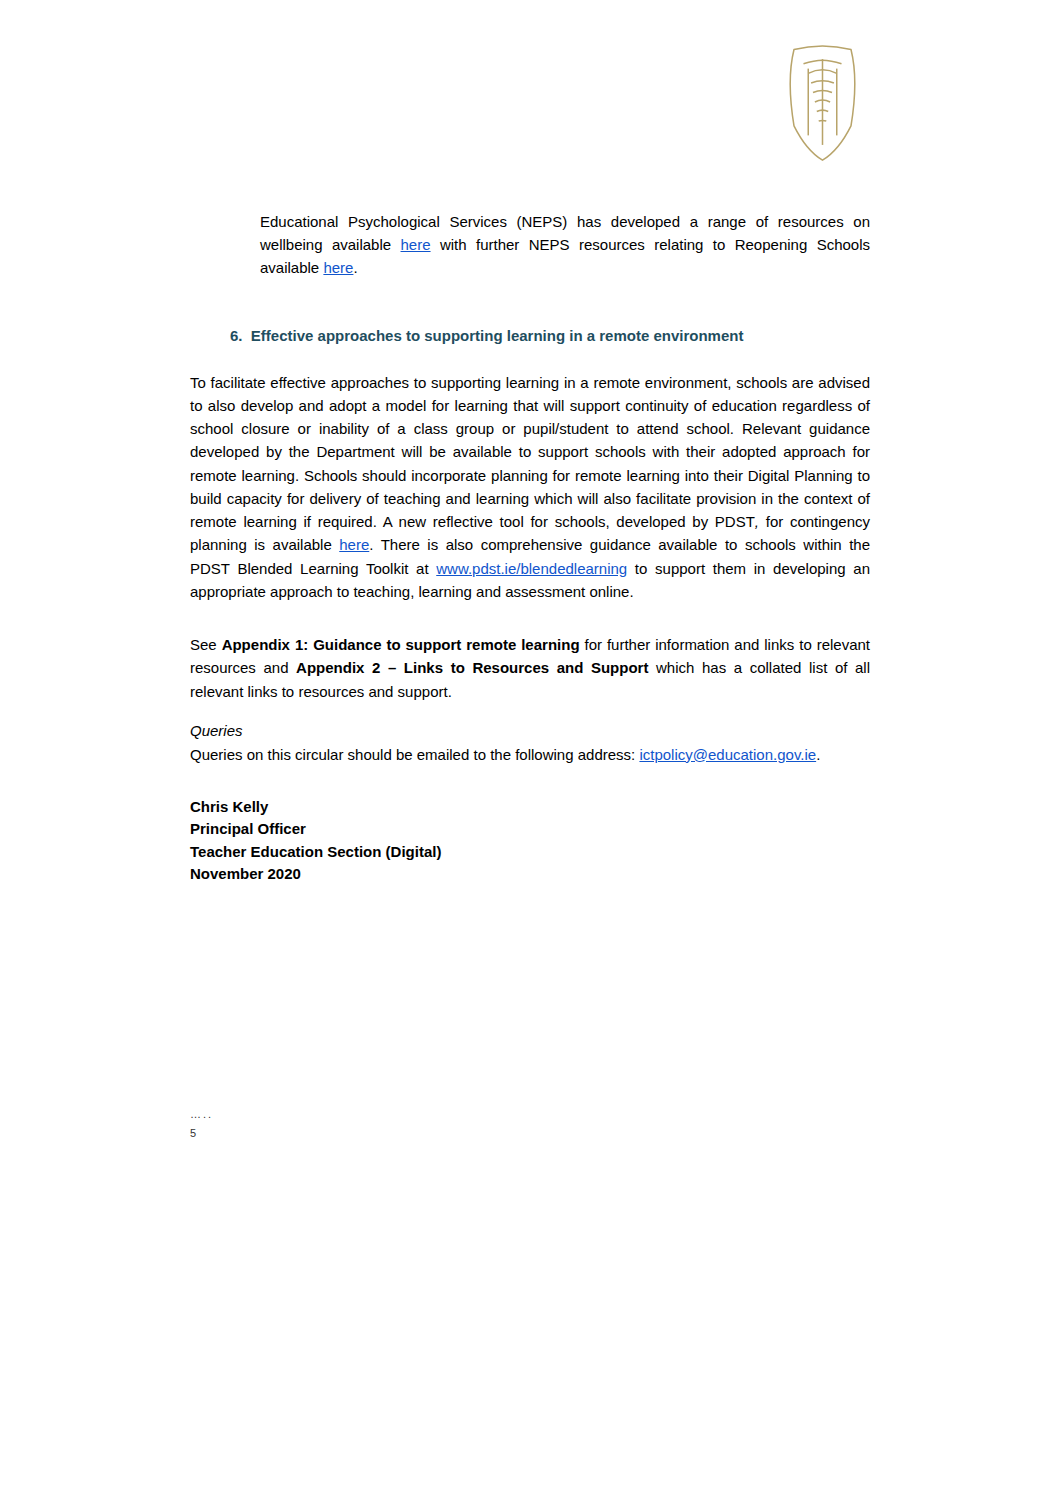Educational Psychological Services (NEPS) has developed a range of resources on wellbeing available here with further NEPS resources relating to Reopening Schools available here.
6. Effective approaches to supporting learning in a remote environment
To facilitate effective approaches to supporting learning in a remote environment, schools are advised to also develop and adopt a model for learning that will support continuity of education regardless of school closure or inability of a class group or pupil/student to attend school. Relevant guidance developed by the Department will be available to support schools with their adopted approach for remote learning. Schools should incorporate planning for remote learning into their Digital Planning to build capacity for delivery of teaching and learning which will also facilitate provision in the context of remote learning if required. A new reflective tool for schools, developed by PDST, for contingency planning is available here. There is also comprehensive guidance available to schools within the PDST Blended Learning Toolkit at www.pdst.ie/blendedlearning to support them in developing an appropriate approach to teaching, learning and assessment online.
See Appendix 1: Guidance to support remote learning for further information and links to relevant resources and Appendix 2 – Links to Resources and Support which has a collated list of all relevant links to resources and support.
Queries
Queries on this circular should be emailed to the following address: ictpolicy@education.gov.ie.
Chris Kelly
Principal Officer
Teacher Education Section (Digital)
November 2020
….. 5